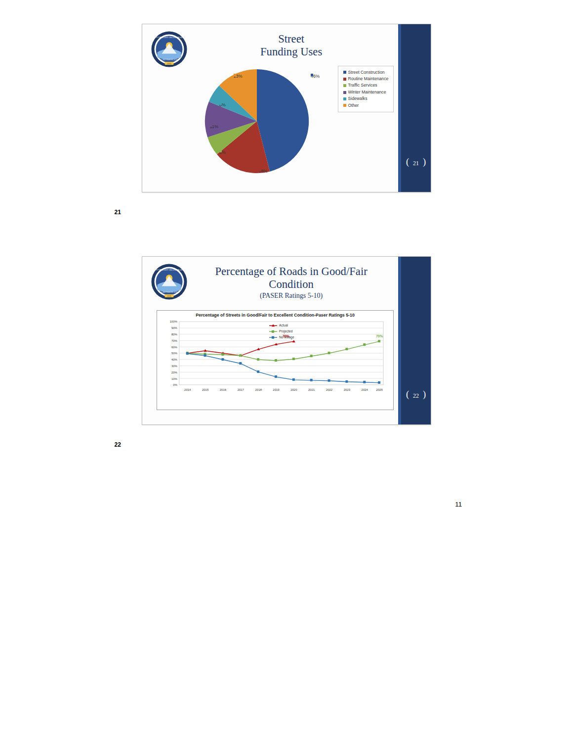21
CITY OF EAST GRAND RAPIDS A BETTER PLACE LIVE
Street
Funding Uses
Street Construction
Routine Maintenance
Traffic Services
Winter Maintenance
Sidewalks
Other
46% 18% 6% 11% 6% 13%
21
22
CITY OF EAST GRAND RAPIDS A BETTER PLACE LIVE
Percentage of Roads in Good/Fair
Condition
(PASER Ratings 5-10)
Percentage of Streets in Good/Fair to Excellent Condition-Paser Ratings 5-10
100% 90% 80% 70% 60% 50% 40% 30% 20% 10% 0% 2014 2015 2016 2017 2018 2019 2020 2021 2022 2023 2024 2025 70% 70% Actual Projected No Millage
22
11